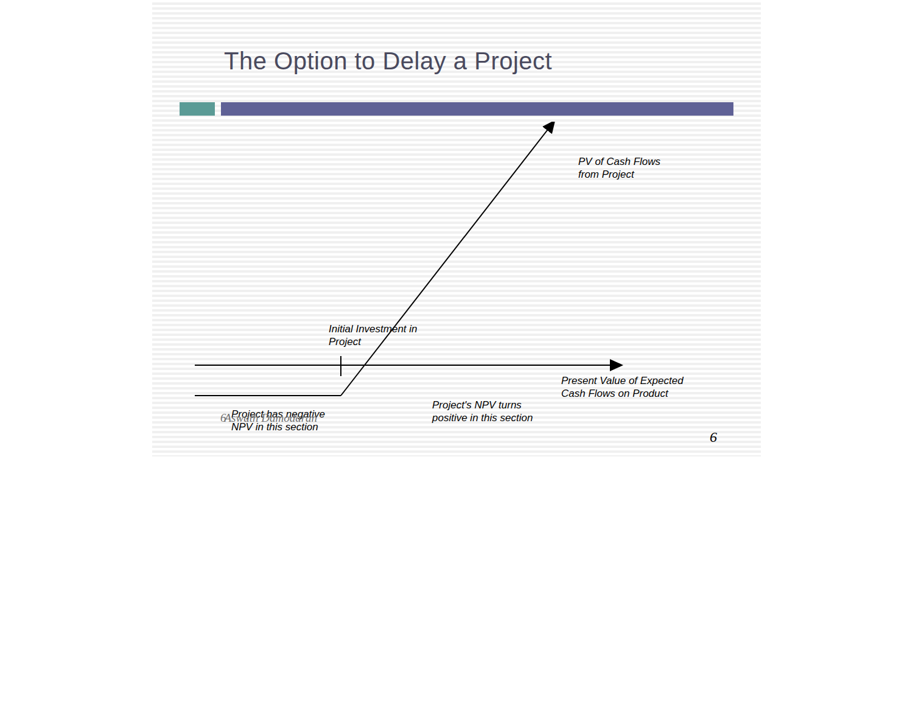The Option to Delay a Project
PV of Cash Flows
from Project
Initial Investment in
Project
Present Value of Expected
Cash Flows on Product
Project has negative
NPV in this section
Project's NPV turns
positive in this section
6 Aswath Damodaran
6